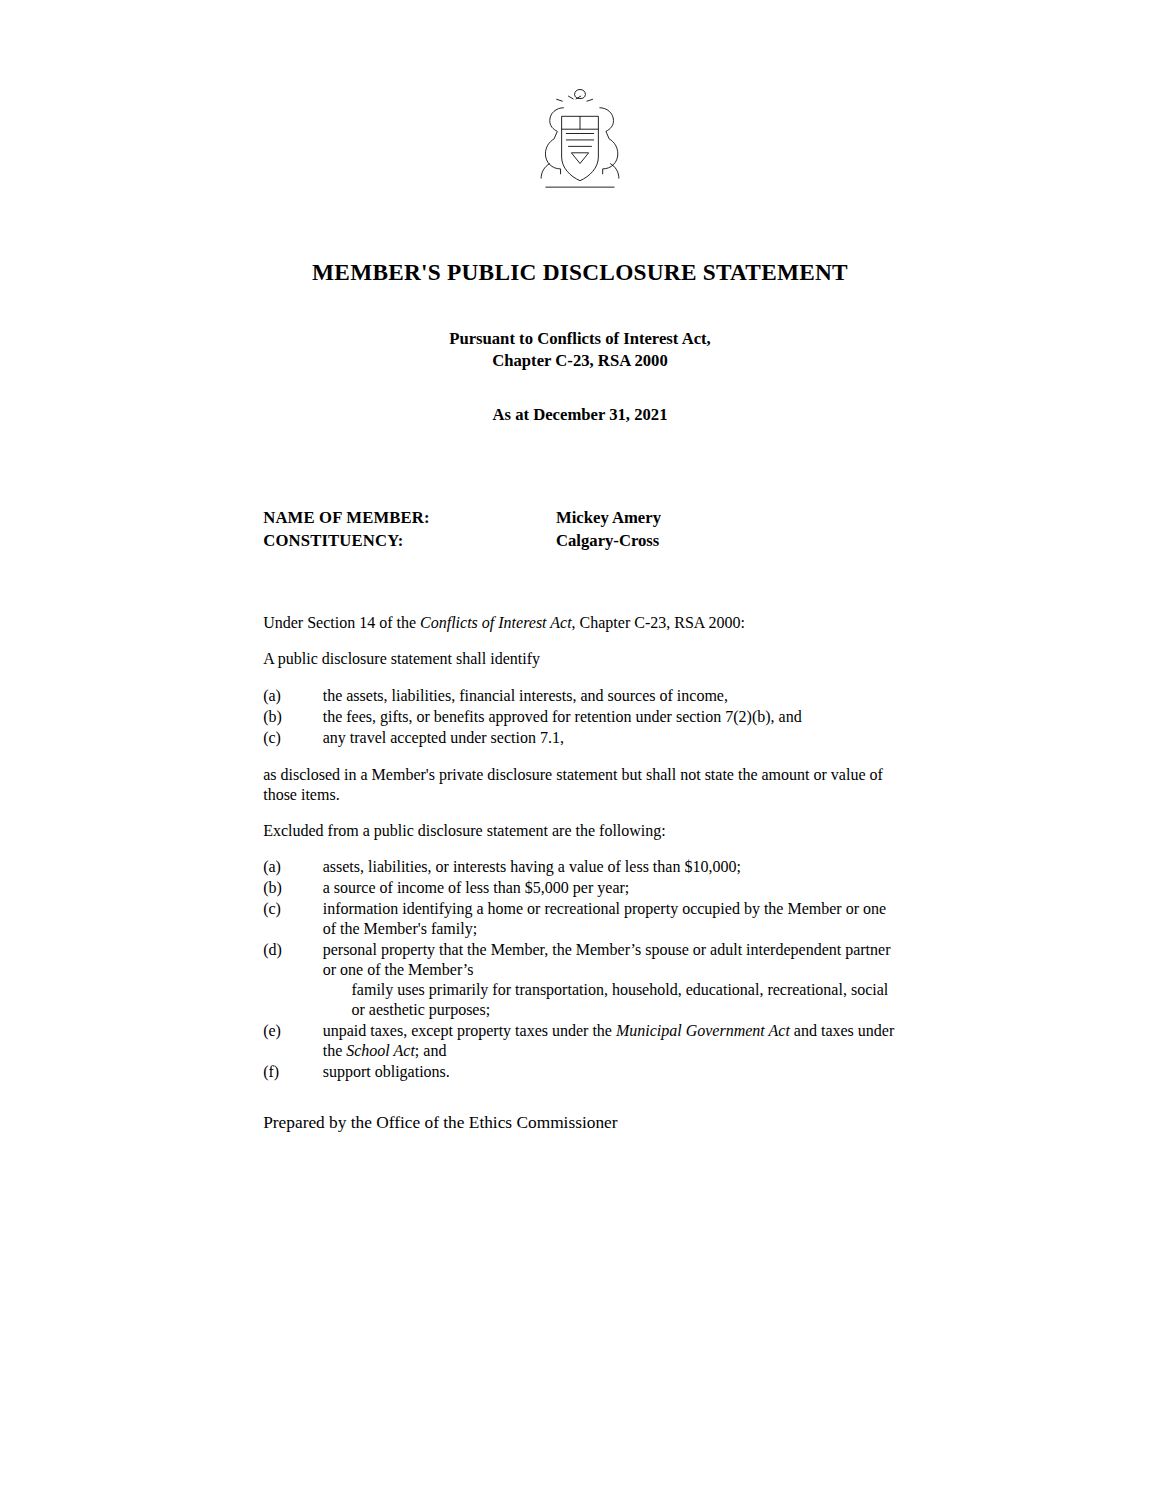MEMBER'S PUBLIC DISCLOSURE STATEMENT
Pursuant to Conflicts of Interest Act,
Chapter C-23, RSA 2000
As at December 31, 2021
| NAME OF MEMBER: | Mickey Amery |
| CONSTITUENCY: | Calgary-Cross |
Under Section 14 of the Conflicts of Interest Act, Chapter C-23, RSA 2000:
A public disclosure statement shall identify
| (a) | the assets, liabilities, financial interests, and sources of income, |
| (b) | the fees, gifts, or benefits approved for retention under section 7(2)(b), and |
| (c) | any travel accepted under section 7.1, |
as disclosed in a Member's private disclosure statement but shall not state the amount or value of those items.
Excluded from a public disclosure statement are the following:
| (a) | assets, liabilities, or interests having a value of less than $10,000; |
| (b) | a source of income of less than $5,000 per year; |
| (c) | information identifying a home or recreational property occupied by the Member or one of the Member's family; |
| (d) | personal property that the Member, the Member’s spouse or adult interdependent partner or one of the Member’s family uses primarily for transportation, household, educational, recreational, social or aesthetic purposes; |
| (e) | unpaid taxes, except property taxes under the Municipal Government Act and taxes under the School Act ; and |
| (f) | support obligations. |
Prepared by the Office of the Ethics Commissioner